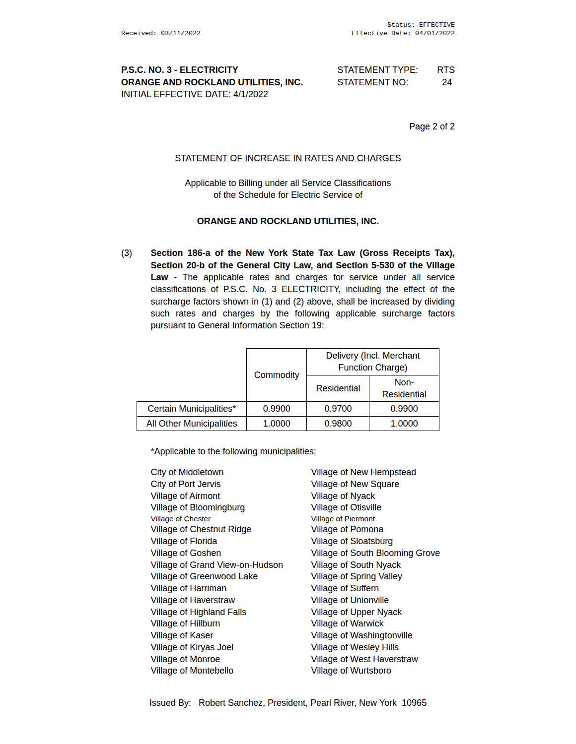Status: EFFECTIVE
Received: 03/11/2022 Effective Date: 04/01/2022
P.S.C. NO. 3 - ELECTRICITY
ORANGE AND ROCKLAND UTILITIES, INC.
INITIAL EFFECTIVE DATE: 4/1/2022
| STATEMENT TYPE: | RTS |
| STATEMENT NO: | 24 |
Page 2 of 2
STATEMENT OF INCREASE IN RATES AND CHARGES
Applicable to Billing under all Service Classifications
of the Schedule for Electric Service of
ORANGE AND ROCKLAND UTILITIES, INC.
(3)
Section 186-a of the New York State Tax Law (Gross Receipts Tax), Section 20-b of the General City Law, and Section 5-530 of the Village Law - The applicable rates and charges for service under all service classifications of P.S.C. No. 3 ELECTRICITY, including the effect of the surcharge factors shown in (1) and (2) above, shall be increased by dividing such rates and charges by the following applicable surcharge factors pursuant to General Information Section 19:
| | Commodity | Delivery (Incl. Merchant Function Charge) |
| Residential | Non-Residential |
| Certain Municipalities* | 0.9900 | 0.9700 | 0.9900 |
| All Other Municipalities | 1.0000 | 0.9800 | 1.0000 |
*Applicable to the following municipalities:
City of Middletown
City of Port Jervis
Village of Airmont
Village of Bloomingburg
Village of Chester
Village of Chestnut Ridge
Village of Florida
Village of Goshen
Village of Grand View-on-Hudson
Village of Greenwood Lake
Village of Harriman
Village of Haverstraw
Village of Highland Falls
Village of Hillburn
Village of Kaser
Village of Kiryas Joel
Village of Monroe
Village of Montebello
Village of New Hempstead
Village of New Square
Village of Nyack
Village of Otisville
Village of Piermont
Village of Pomona
Village of Sloatsburg
Village of South Blooming Grove
Village of South Nyack
Village of Spring Valley
Village of Suffern
Village of Unionville
Village of Upper Nyack
Village of Warwick
Village of Washingtonville
Village of Wesley Hills
Village of West Haverstraw
Village of Wurtsboro
Issued By: Robert Sanchez, President, Pearl River, New York 10965